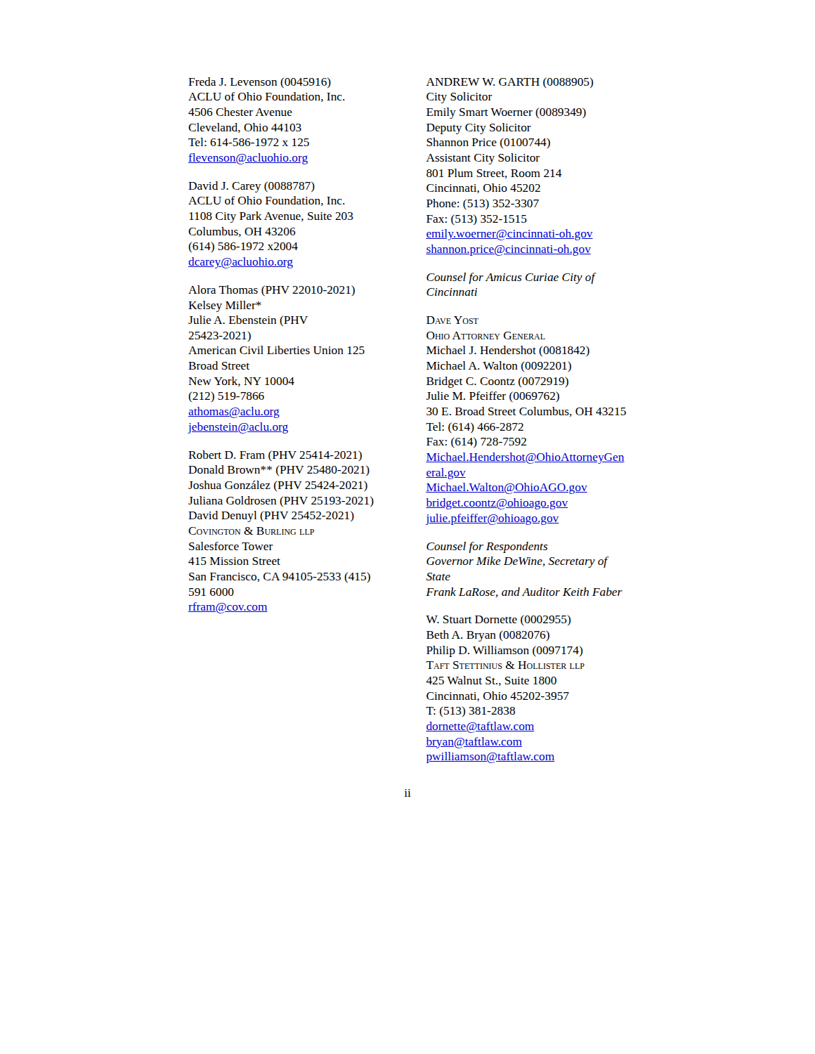Freda J. Levenson (0045916) ACLU of Ohio Foundation, Inc. 4506 Chester Avenue Cleveland, Ohio 44103 Tel: 614-586-1972 x 125 flevenson@acluohio.org
David J. Carey (0088787) ACLU of Ohio Foundation, Inc. 1108 City Park Avenue, Suite 203 Columbus, OH 43206 (614) 586-1972 x2004 dcarey@acluohio.org
Alora Thomas (PHV 22010-2021) Kelsey Miller* Julie A. Ebenstein (PHV 25423-2021) American Civil Liberties Union 125 Broad Street New York, NY 10004 (212) 519-7866 athomas@aclu.org jebenstein@aclu.org
Robert D. Fram (PHV 25414-2021) Donald Brown** (PHV 25480-2021) Joshua González (PHV 25424-2021) Juliana Goldrosen (PHV 25193-2021) David Denuyl (PHV 25452-2021) Covington & Burling llp Salesforce Tower 415 Mission Street San Francisco, CA 94105-2533 (415) 591 6000 rfram@cov.com
ANDREW W. GARTH (0088905) City Solicitor Emily Smart Woerner (0089349) Deputy City Solicitor Shannon Price (0100744) Assistant City Solicitor 801 Plum Street, Room 214 Cincinnati, Ohio 45202 Phone: (513) 352-3307 Fax: (513) 352-1515 emily.woerner@cincinnati-oh.gov shannon.price@cincinnati-oh.gov
Counsel for Amicus Curiae City of Cincinnati
Dave Yost Ohio Attorney General Michael J. Hendershot (0081842) Michael A. Walton (0092201) Bridget C. Coontz (0072919) Julie M. Pfeiffer (0069762) 30 E. Broad Street Columbus, OH 43215 Tel: (614) 466-2872 Fax: (614) 728-7592 Michael.Hendershot@OhioAttorneyGeneral.gov Michael.Walton@OhioAGO.gov bridget.coontz@ohioago.gov julie.pfeiffer@ohioago.gov
Counsel for Respondents Governor Mike DeWine, Secretary of State Frank LaRose, and Auditor Keith Faber
W. Stuart Dornette (0002955) Beth A. Bryan (0082076) Philip D. Williamson (0097174) Taft Stettinius & Hollister llp 425 Walnut St., Suite 1800 Cincinnati, Ohio 45202-3957 T: (513) 381-2838 dornette@taftlaw.com bryan@taftlaw.com pwilliamson@taftlaw.com
ii